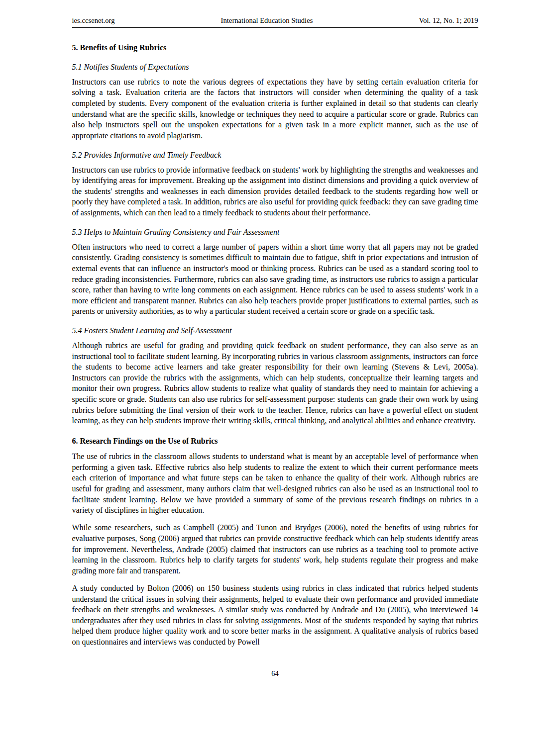ies.ccsenet.org International Education Studies Vol. 12, No. 1; 2019
5. Benefits of Using Rubrics
5.1 Notifies Students of Expectations
Instructors can use rubrics to note the various degrees of expectations they have by setting certain evaluation criteria for solving a task. Evaluation criteria are the factors that instructors will consider when determining the quality of a task completed by students. Every component of the evaluation criteria is further explained in detail so that students can clearly understand what are the specific skills, knowledge or techniques they need to acquire a particular score or grade. Rubrics can also help instructors spell out the unspoken expectations for a given task in a more explicit manner, such as the use of appropriate citations to avoid plagiarism.
5.2 Provides Informative and Timely Feedback
Instructors can use rubrics to provide informative feedback on students' work by highlighting the strengths and weaknesses and by identifying areas for improvement. Breaking up the assignment into distinct dimensions and providing a quick overview of the students' strengths and weaknesses in each dimension provides detailed feedback to the students regarding how well or poorly they have completed a task. In addition, rubrics are also useful for providing quick feedback: they can save grading time of assignments, which can then lead to a timely feedback to students about their performance.
5.3 Helps to Maintain Grading Consistency and Fair Assessment
Often instructors who need to correct a large number of papers within a short time worry that all papers may not be graded consistently. Grading consistency is sometimes difficult to maintain due to fatigue, shift in prior expectations and intrusion of external events that can influence an instructor's mood or thinking process. Rubrics can be used as a standard scoring tool to reduce grading inconsistencies. Furthermore, rubrics can also save grading time, as instructors use rubrics to assign a particular score, rather than having to write long comments on each assignment. Hence rubrics can be used to assess students' work in a more efficient and transparent manner. Rubrics can also help teachers provide proper justifications to external parties, such as parents or university authorities, as to why a particular student received a certain score or grade on a specific task.
5.4 Fosters Student Learning and Self-Assessment
Although rubrics are useful for grading and providing quick feedback on student performance, they can also serve as an instructional tool to facilitate student learning. By incorporating rubrics in various classroom assignments, instructors can force the students to become active learners and take greater responsibility for their own learning (Stevens & Levi, 2005a). Instructors can provide the rubrics with the assignments, which can help students, conceptualize their learning targets and monitor their own progress. Rubrics allow students to realize what quality of standards they need to maintain for achieving a specific score or grade. Students can also use rubrics for self-assessment purpose: students can grade their own work by using rubrics before submitting the final version of their work to the teacher. Hence, rubrics can have a powerful effect on student learning, as they can help students improve their writing skills, critical thinking, and analytical abilities and enhance creativity.
6. Research Findings on the Use of Rubrics
The use of rubrics in the classroom allows students to understand what is meant by an acceptable level of performance when performing a given task. Effective rubrics also help students to realize the extent to which their current performance meets each criterion of importance and what future steps can be taken to enhance the quality of their work. Although rubrics are useful for grading and assessment, many authors claim that well-designed rubrics can also be used as an instructional tool to facilitate student learning. Below we have provided a summary of some of the previous research findings on rubrics in a variety of disciplines in higher education.
While some researchers, such as Campbell (2005) and Tunon and Brydges (2006), noted the benefits of using rubrics for evaluative purposes, Song (2006) argued that rubrics can provide constructive feedback which can help students identify areas for improvement. Nevertheless, Andrade (2005) claimed that instructors can use rubrics as a teaching tool to promote active learning in the classroom. Rubrics help to clarify targets for students' work, help students regulate their progress and make grading more fair and transparent.
A study conducted by Bolton (2006) on 150 business students using rubrics in class indicated that rubrics helped students understand the critical issues in solving their assignments, helped to evaluate their own performance and provided immediate feedback on their strengths and weaknesses. A similar study was conducted by Andrade and Du (2005), who interviewed 14 undergraduates after they used rubrics in class for solving assignments. Most of the students responded by saying that rubrics helped them produce higher quality work and to score better marks in the assignment. A qualitative analysis of rubrics based on questionnaires and interviews was conducted by Powell
64